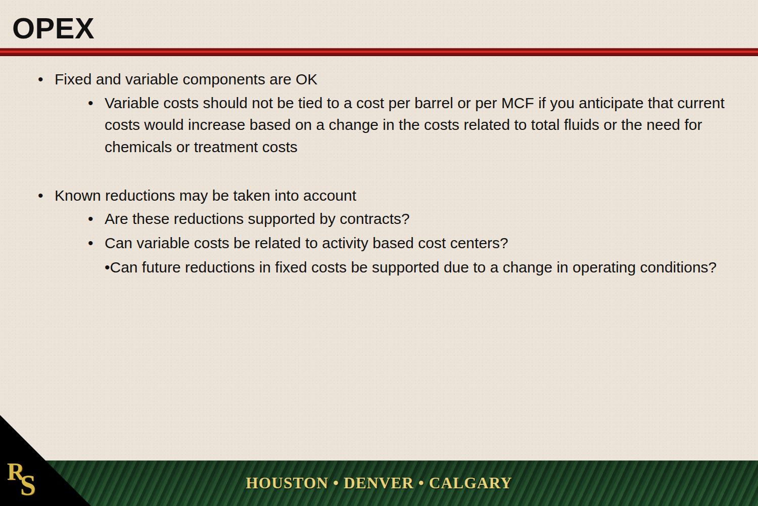OPEX
Fixed and variable components are OK
Variable costs should not be tied to a cost per barrel or per MCF if you anticipate that current costs would increase based on a change in the costs related to total fluids or the need for chemicals or treatment costs
Known reductions may be taken into account
Are these reductions supported by contracts?
Can variable costs be related to activity based cost centers?
•Can future reductions in fixed costs be supported due to a change in operating conditions?
HOUSTON • DENVER • CALGARY
R S